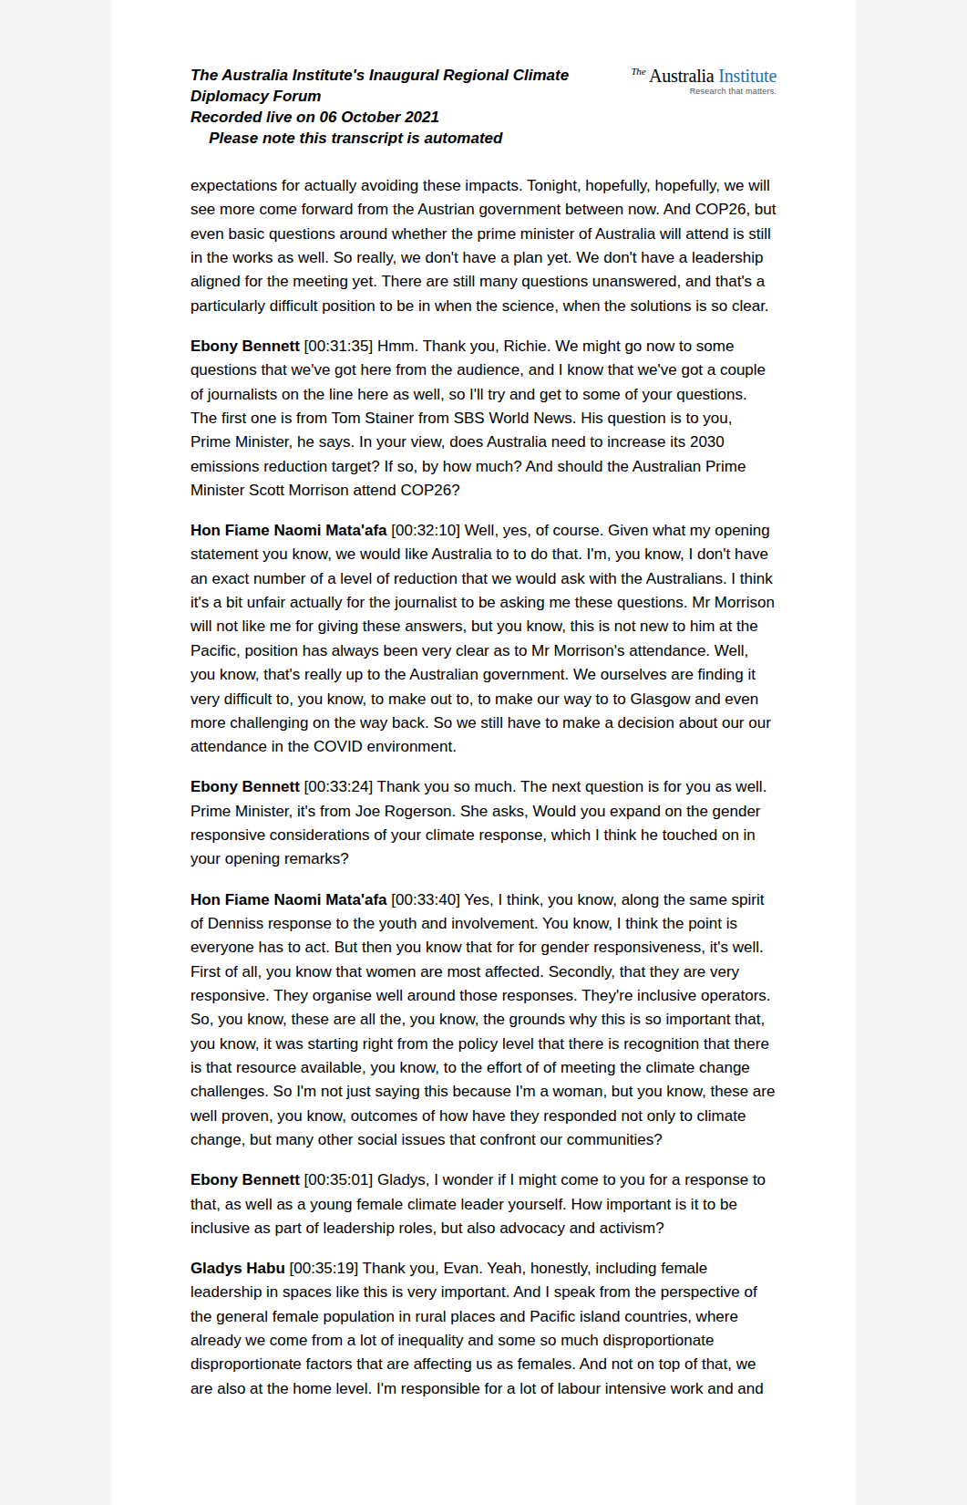The Australia Institute's Inaugural Regional Climate Diplomacy Forum
Recorded live on 06 October 2021
Please note this transcript is automated
The Australia Institute
Research that matters.
expectations for actually avoiding these impacts. Tonight, hopefully, hopefully, we will see more come forward from the Austrian government between now. And COP26, but even basic questions around whether the prime minister of Australia will attend is still in the works as well. So really, we don't have a plan yet. We don't have a leadership aligned for the meeting yet. There are still many questions unanswered, and that's a particularly difficult position to be in when the science, when the solutions is so clear.
Ebony Bennett [00:31:35] Hmm. Thank you, Richie. We might go now to some questions that we've got here from the audience, and I know that we've got a couple of journalists on the line here as well, so I'll try and get to some of your questions. The first one is from Tom Stainer from SBS World News. His question is to you, Prime Minister, he says. In your view, does Australia need to increase its 2030 emissions reduction target? If so, by how much? And should the Australian Prime Minister Scott Morrison attend COP26?
Hon Fiame Naomi Mata'afa [00:32:10] Well, yes, of course. Given what my opening statement you know, we would like Australia to to do that. I'm, you know, I don't have an exact number of a level of reduction that we would ask with the Australians. I think it's a bit unfair actually for the journalist to be asking me these questions. Mr Morrison will not like me for giving these answers, but you know, this is not new to him at the Pacific, position has always been very clear as to Mr Morrison's attendance. Well, you know, that's really up to the Australian government. We ourselves are finding it very difficult to, you know, to make out to, to make our way to to Glasgow and even more challenging on the way back. So we still have to make a decision about our our attendance in the COVID environment.
Ebony Bennett [00:33:24] Thank you so much. The next question is for you as well. Prime Minister, it's from Joe Rogerson. She asks, Would you expand on the gender responsive considerations of your climate response, which I think he touched on in your opening remarks?
Hon Fiame Naomi Mata'afa [00:33:40] Yes, I think, you know, along the same spirit of Denniss response to the youth and involvement. You know, I think the point is everyone has to act. But then you know that for for gender responsiveness, it's well. First of all, you know that women are most affected. Secondly, that they are very responsive. They organise well around those responses. They're inclusive operators. So, you know, these are all the, you know, the grounds why this is so important that, you know, it was starting right from the policy level that there is recognition that there is that resource available, you know, to the effort of of meeting the climate change challenges. So I'm not just saying this because I'm a woman, but you know, these are well proven, you know, outcomes of how have they responded not only to climate change, but many other social issues that confront our communities?
Ebony Bennett [00:35:01] Gladys, I wonder if I might come to you for a response to that, as well as a young female climate leader yourself. How important is it to be inclusive as part of leadership roles, but also advocacy and activism?
Gladys Habu [00:35:19] Thank you, Evan. Yeah, honestly, including female leadership in spaces like this is very important. And I speak from the perspective of the general female population in rural places and Pacific island countries, where already we come from a lot of inequality and some so much disproportionate disproportionate factors that are affecting us as females. And not on top of that, we are also at the home level. I'm responsible for a lot of labour intensive work and and